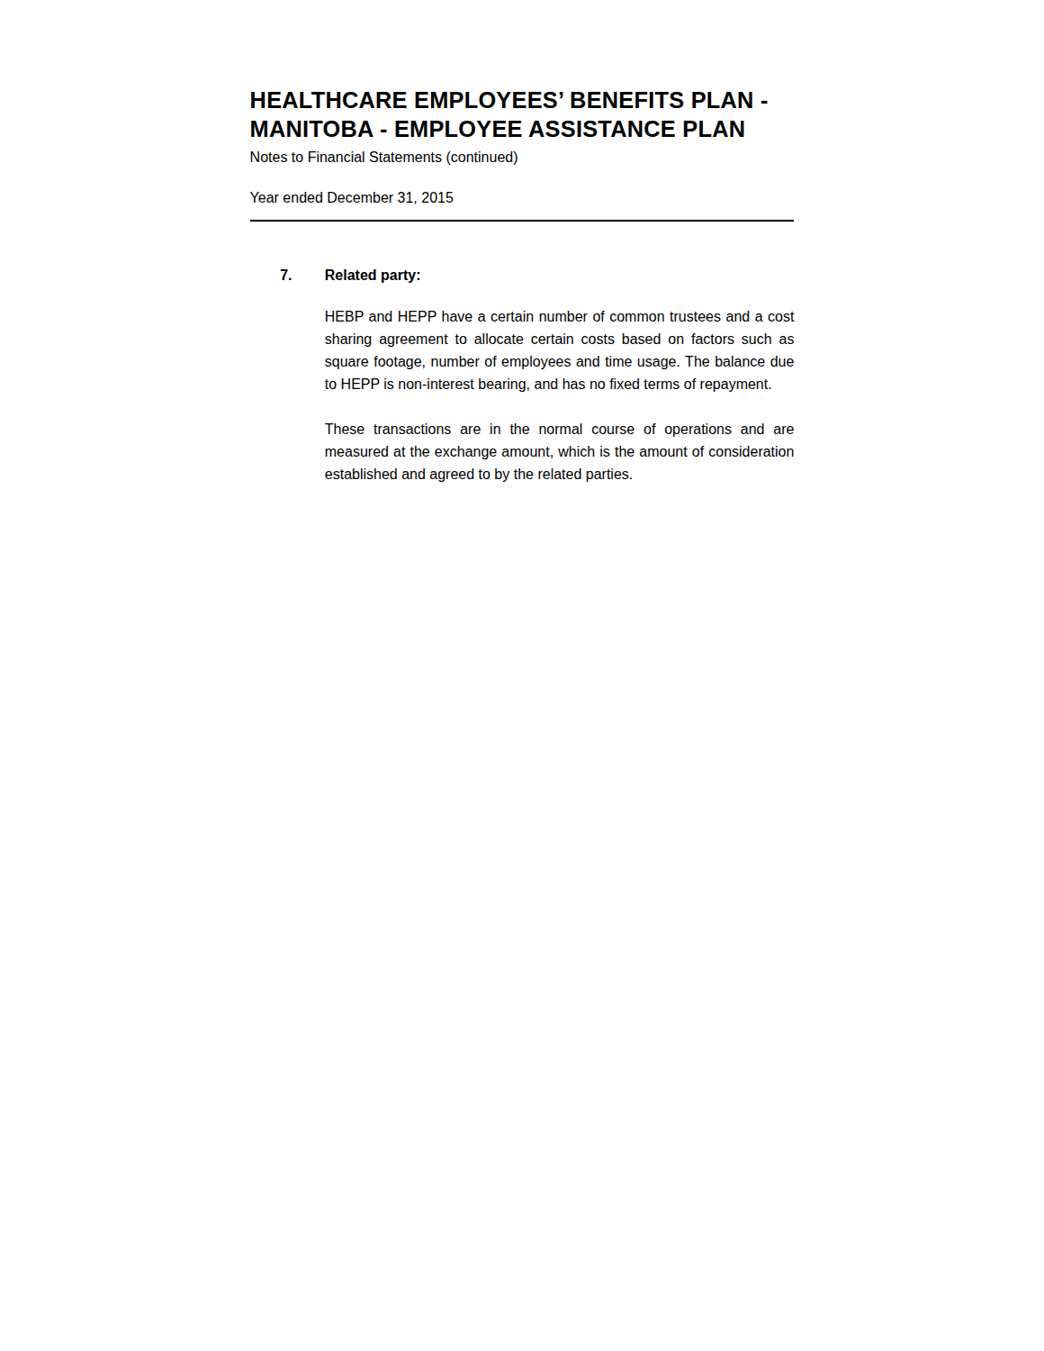HEALTHCARE EMPLOYEES’ BENEFITS PLAN -
MANITOBA - EMPLOYEE ASSISTANCE PLAN
Notes to Financial Statements (continued)
Year ended December 31, 2015
7. Related party:
HEBP and HEPP have a certain number of common trustees and a cost sharing agreement to allocate certain costs based on factors such as square footage, number of employees and time usage. The balance due to HEPP is non-interest bearing, and has no fixed terms of repayment.
These transactions are in the normal course of operations and are measured at the exchange amount, which is the amount of consideration established and agreed to by the related parties.